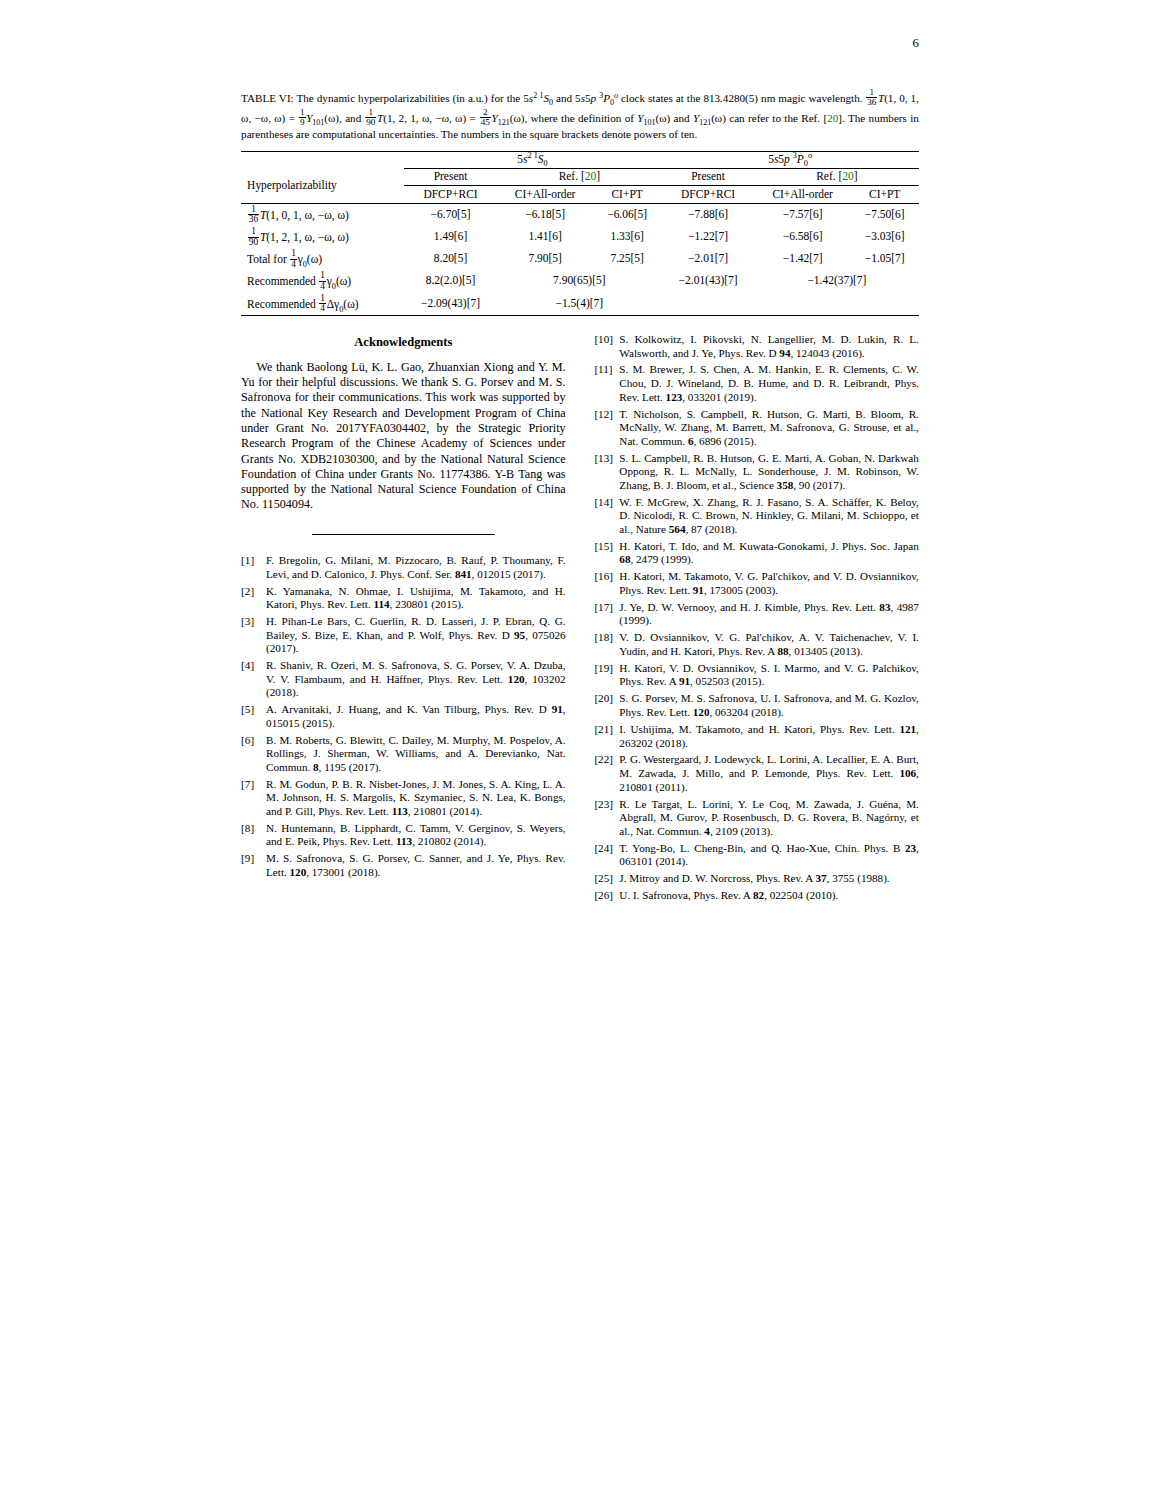6
TABLE VI: The dynamic hyperpolarizabilities (in a.u.) for the 5s2 1S0 and 5s5p 3P0o clock states at the 813.4280(5) nm magic wavelength. 136 T(1, 0, 1, ω, −ω, ω) = 19 Y101(ω), and 190 T(1, 2, 1, ω, −ω, ω) = 245 Y121(ω), where the definition of Y101(ω) and Y121(ω) can refer to the Ref. [20]. The numbers in parentheses are computational uncertainties. The numbers in the square brackets denote powers of ten.
| | 5 s 2 1 S 0 | 5 s 5 p 3 P 0 o |
| Hyperpolarizability | Present | Ref. [ 20 ] | Present | Ref. [ 20 ] |
| DFCP+RCI | CI+All-order | CI+PT | DFCP+RCI | CI+All-order | CI+PT |
| 1 36 T (1, 0, 1, ω, −ω, ω) | −6.70[5] | −6.18[5] | −6.06[5] | −7.88[6] | −7.57[6] | −7.50[6] |
| 1 90 T (1, 2, 1, ω, −ω, ω) | 1.49[6] | 1.41[6] | 1.33[6] | −1.22[7] | −6.58[6] | −3.03[6] |
| Total for 1 4 γ 0 (ω) | 8.20[5] | 7.90[5] | 7.25[5] | −2.01[7] | −1.42[7] | −1.05[7] |
| Recommended 1 4 γ 0 (ω) | 8.2(2.0)[5] | 7.90(65)[5] | −2.01(43)[7] | −1.42(37)[7] |
| Recommended 1 4 Δγ 0 (ω) | −2.09(43)[7] | −1.5(4)[7] | | |
Acknowledgments
We thank Baolong Lü, K. L. Gao, Zhuanxian Xiong and Y. M. Yu for their helpful discussions. We thank S. G. Porsev and M. S. Safronova for their communications. This work was supported by the National Key Research and Development Program of China under Grant No. 2017YFA0304402, by the Strategic Priority Research Program of the Chinese Academy of Sciences under Grants No. XDB21030300, and by the National Natural Science Foundation of China under Grants No. 11774386. Y-B Tang was supported by the National Natural Science Foundation of China No. 11504094.
[1] F. Bregolin, G. Milani, M. Pizzocaro, B. Rauf, P. Thoumany, F. Levi, and D. Calonico, J. Phys. Conf. Ser. 841, 012015 (2017).
[2] K. Yamanaka, N. Ohmae, I. Ushijima, M. Takamoto, and H. Katori, Phys. Rev. Lett. 114, 230801 (2015).
[3] H. Pihan-Le Bars, C. Guerlin, R. D. Lasseri, J. P. Ebran, Q. G. Bailey, S. Bize, E. Khan, and P. Wolf, Phys. Rev. D 95, 075026 (2017).
[4] R. Shaniv, R. Ozeri, M. S. Safronova, S. G. Porsev, V. A. Dzuba, V. V. Flambaum, and H. Häffner, Phys. Rev. Lett. 120, 103202 (2018).
[5] A. Arvanitaki, J. Huang, and K. Van Tilburg, Phys. Rev. D 91, 015015 (2015).
[6] B. M. Roberts, G. Blewitt, C. Dailey, M. Murphy, M. Pospelov, A. Rollings, J. Sherman, W. Williams, and A. Derevianko, Nat. Commun. 8, 1195 (2017).
[7] R. M. Godun, P. B. R. Nisbet-Jones, J. M. Jones, S. A. King, L. A. M. Johnson, H. S. Margolis, K. Szymaniec, S. N. Lea, K. Bongs, and P. Gill, Phys. Rev. Lett. 113, 210801 (2014).
[8] N. Huntemann, B. Lipphardt, C. Tamm, V. Gerginov, S. Weyers, and E. Peik, Phys. Rev. Lett. 113, 210802 (2014).
[9] M. S. Safronova, S. G. Porsev, C. Sanner, and J. Ye, Phys. Rev. Lett. 120, 173001 (2018).
[10] S. Kolkowitz, I. Pikovski, N. Langellier, M. D. Lukin, R. L. Walsworth, and J. Ye, Phys. Rev. D 94, 124043 (2016).
[11] S. M. Brewer, J. S. Chen, A. M. Hankin, E. R. Clements, C. W. Chou, D. J. Wineland, D. B. Hume, and D. R. Leibrandt, Phys. Rev. Lett. 123, 033201 (2019).
[12] T. Nicholson, S. Campbell, R. Hutson, G. Marti, B. Bloom, R. McNally, W. Zhang, M. Barrett, M. Safronova, G. Strouse, et al., Nat. Commun. 6, 6896 (2015).
[13] S. L. Campbell, R. B. Hutson, G. E. Marti, A. Goban, N. Darkwah Oppong, R. L. McNally, L. Sonderhouse, J. M. Robinson, W. Zhang, B. J. Bloom, et al., Science 358, 90 (2017).
[14] W. F. McGrew, X. Zhang, R. J. Fasano, S. A. Schäffer, K. Beloy, D. Nicolodi, R. C. Brown, N. Hinkley, G. Milani, M. Schioppo, et al., Nature 564, 87 (2018).
[15] H. Katori, T. Ido, and M. Kuwata-Gonokami, J. Phys. Soc. Japan 68, 2479 (1999).
[16] H. Katori, M. Takamoto, V. G. Pal'chikov, and V. D. Ovsiannikov, Phys. Rev. Lett. 91, 173005 (2003).
[17] J. Ye, D. W. Vernooy, and H. J. Kimble, Phys. Rev. Lett. 83, 4987 (1999).
[18] V. D. Ovsiannikov, V. G. Pal'chikov, A. V. Taichenachev, V. I. Yudin, and H. Katori, Phys. Rev. A 88, 013405 (2013).
[19] H. Katori, V. D. Ovsiannikov, S. I. Marmo, and V. G. Palchikov, Phys. Rev. A 91, 052503 (2015).
[20] S. G. Porsev, M. S. Safronova, U. I. Safronova, and M. G. Kozlov, Phys. Rev. Lett. 120, 063204 (2018).
[21] I. Ushijima, M. Takamoto, and H. Katori, Phys. Rev. Lett. 121, 263202 (2018).
[22] P. G. Westergaard, J. Lodewyck, L. Lorini, A. Lecallier, E. A. Burt, M. Zawada, J. Millo, and P. Lemonde, Phys. Rev. Lett. 106, 210801 (2011).
[23] R. Le Targat, L. Lorini, Y. Le Coq, M. Zawada, J. Guéna, M. Abgrall, M. Gurov, P. Rosenbusch, D. G. Rovera, B. Nagórny, et al., Nat. Commun. 4, 2109 (2013).
[24] T. Yong-Bo, L. Cheng-Bin, and Q. Hao-Xue, Chin. Phys. B 23, 063101 (2014).
[25] J. Mitroy and D. W. Norcross, Phys. Rev. A 37, 3755 (1988).
[26] U. I. Safronova, Phys. Rev. A 82, 022504 (2010).